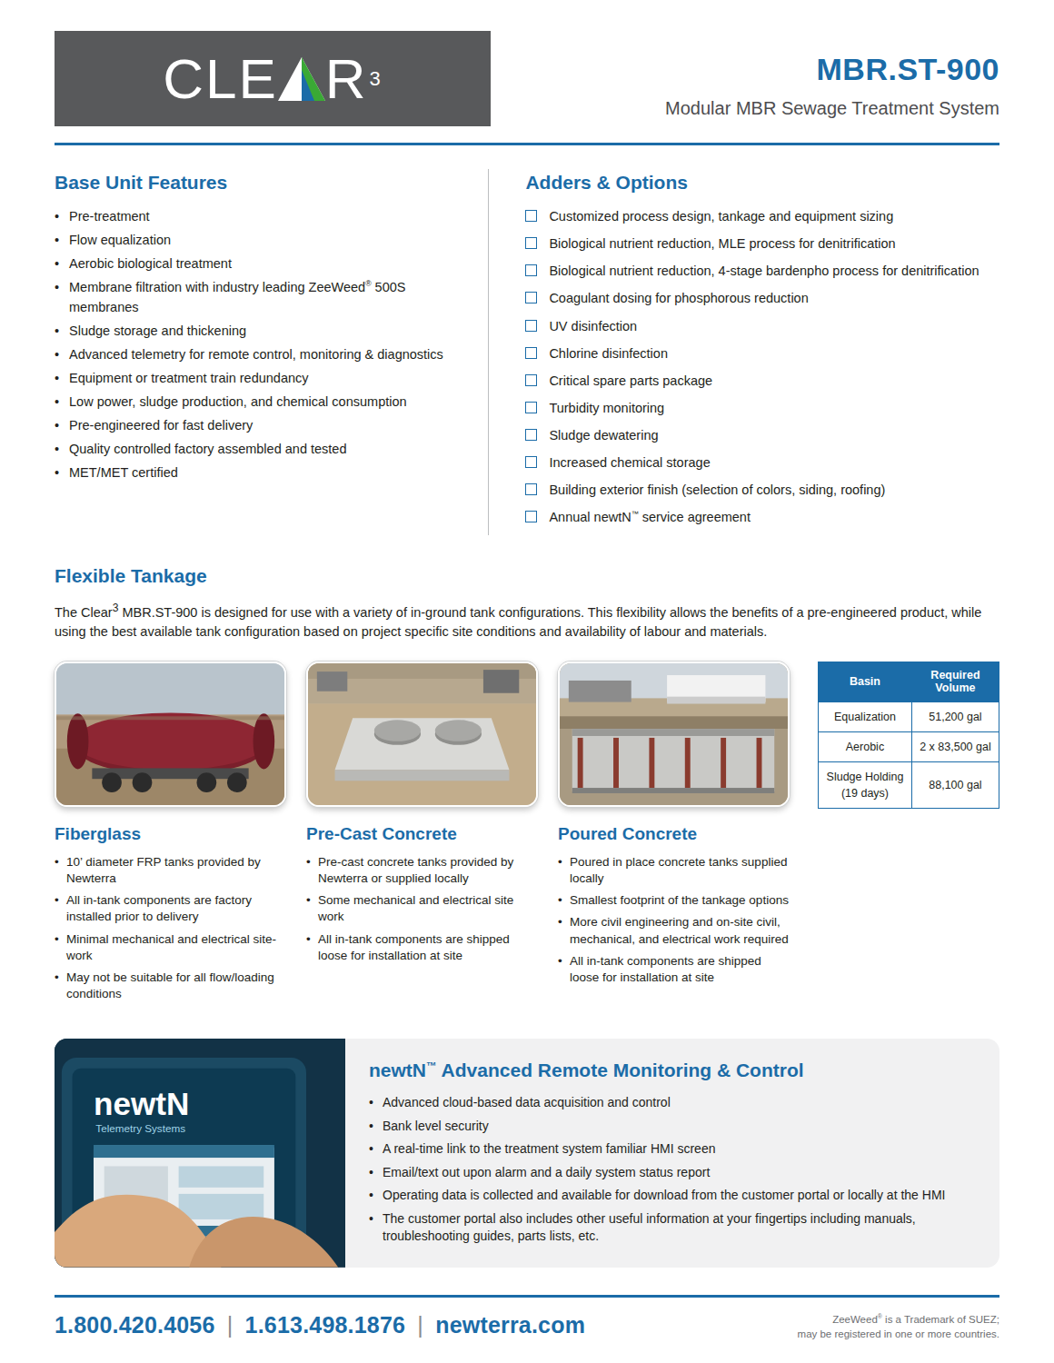CLE R3
MBR.ST-900
Modular MBR Sewage Treatment System
Base Unit Features
Pre-treatment
Flow equalization
Aerobic biological treatment
Membrane filtration with industry leading ZeeWeed® 500S membranes
Sludge storage and thickening
Advanced telemetry for remote control, monitoring & diagnostics
Equipment or treatment train redundancy
Low power, sludge production, and chemical consumption
Pre-engineered for fast delivery
Quality controlled factory assembled and tested
MET/MET certified
Adders & Options
Customized process design, tankage and equipment sizing
Biological nutrient reduction, MLE process for denitrification
Biological nutrient reduction, 4-stage bardenpho process for denitrification
Coagulant dosing for phosphorous reduction
UV disinfection
Chlorine disinfection
Critical spare parts package
Turbidity monitoring
Sludge dewatering
Increased chemical storage
Building exterior finish (selection of colors, siding, roofing)
Annual newtN™ service agreement
Flexible Tankage
The Clear3 MBR.ST-900 is designed for use with a variety of in-ground tank configurations. This flexibility allows the benefits of a pre-engineered product, while using the best available tank configuration based on project specific site conditions and availability of labour and materials.
| Basin | Required Volume |
| --- | --- |
| Equalization | 51,200 gal |
| Aerobic | 2 x 83,500 gal |
| Sludge Holding (19 days) | 88,100 gal |
Fiberglass
10’ diameter FRP tanks provided by Newterra
All in-tank components are factory installed prior to delivery
Minimal mechanical and electrical site-work
May not be suitable for all flow/loading conditions
Pre-Cast Concrete
Pre-cast concrete tanks provided by Newterra or supplied locally
Some mechanical and electrical site work
All in-tank components are shipped loose for installation at site
Poured Concrete
Poured in place concrete tanks supplied locally
Smallest footprint of the tankage options
More civil engineering and on-site civil, mechanical, and electrical work required
All in-tank components are shipped loose for installation at site
newtN Telemetry Systems
newtN™ Advanced Remote Monitoring & Control
Advanced cloud-based data acquisition and control
Bank level security
A real-time link to the treatment system familiar HMI screen
Email/text out upon alarm and a daily system status report
Operating data is collected and available for download from the customer portal or locally at the HMI
The customer portal also includes other useful information at your fingertips including manuals, troubleshooting guides, parts lists, etc.
1.800.420.4056 | 1.613.498.1876 | newterra.com
ZeeWeed® is a Trademark of SUEZ;
may be registered in one or more countries.